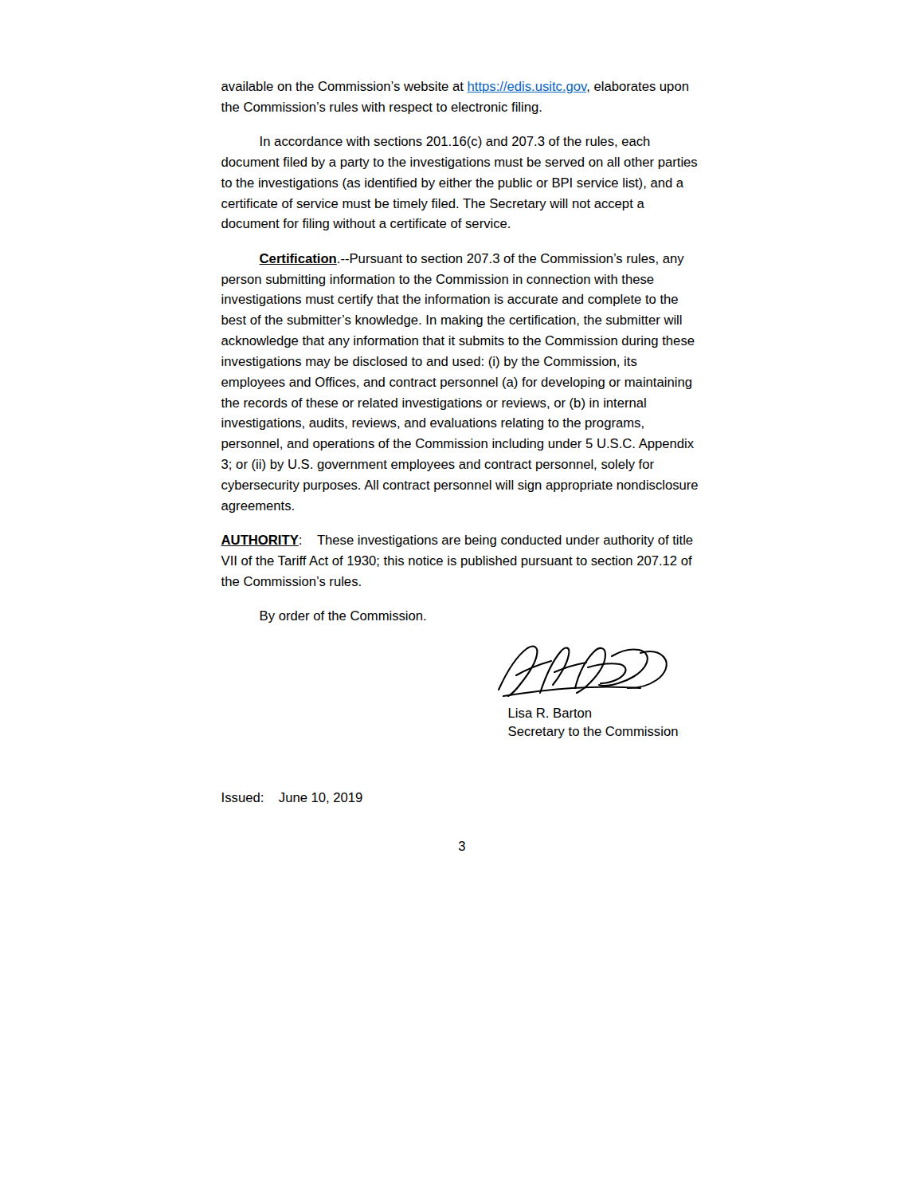available on the Commission’s website at https://edis.usitc.gov, elaborates upon the Commission’s rules with respect to electronic filing.
In accordance with sections 201.16(c) and 207.3 of the rules, each document filed by a party to the investigations must be served on all other parties to the investigations (as identified by either the public or BPI service list), and a certificate of service must be timely filed. The Secretary will not accept a document for filing without a certificate of service.
Certification.--Pursuant to section 207.3 of the Commission’s rules, any person submitting information to the Commission in connection with these investigations must certify that the information is accurate and complete to the best of the submitter’s knowledge. In making the certification, the submitter will acknowledge that any information that it submits to the Commission during these investigations may be disclosed to and used: (i) by the Commission, its employees and Offices, and contract personnel (a) for developing or maintaining the records of these or related investigations or reviews, or (b) in internal investigations, audits, reviews, and evaluations relating to the programs, personnel, and operations of the Commission including under 5 U.S.C. Appendix 3; or (ii) by U.S. government employees and contract personnel, solely for cybersecurity purposes. All contract personnel will sign appropriate nondisclosure agreements.
AUTHORITY: These investigations are being conducted under authority of title VII of the Tariff Act of 1930; this notice is published pursuant to section 207.12 of the Commission’s rules.
By order of the Commission.
Lisa R. Barton
Secretary to the Commission
Issued: June 10, 2019
3